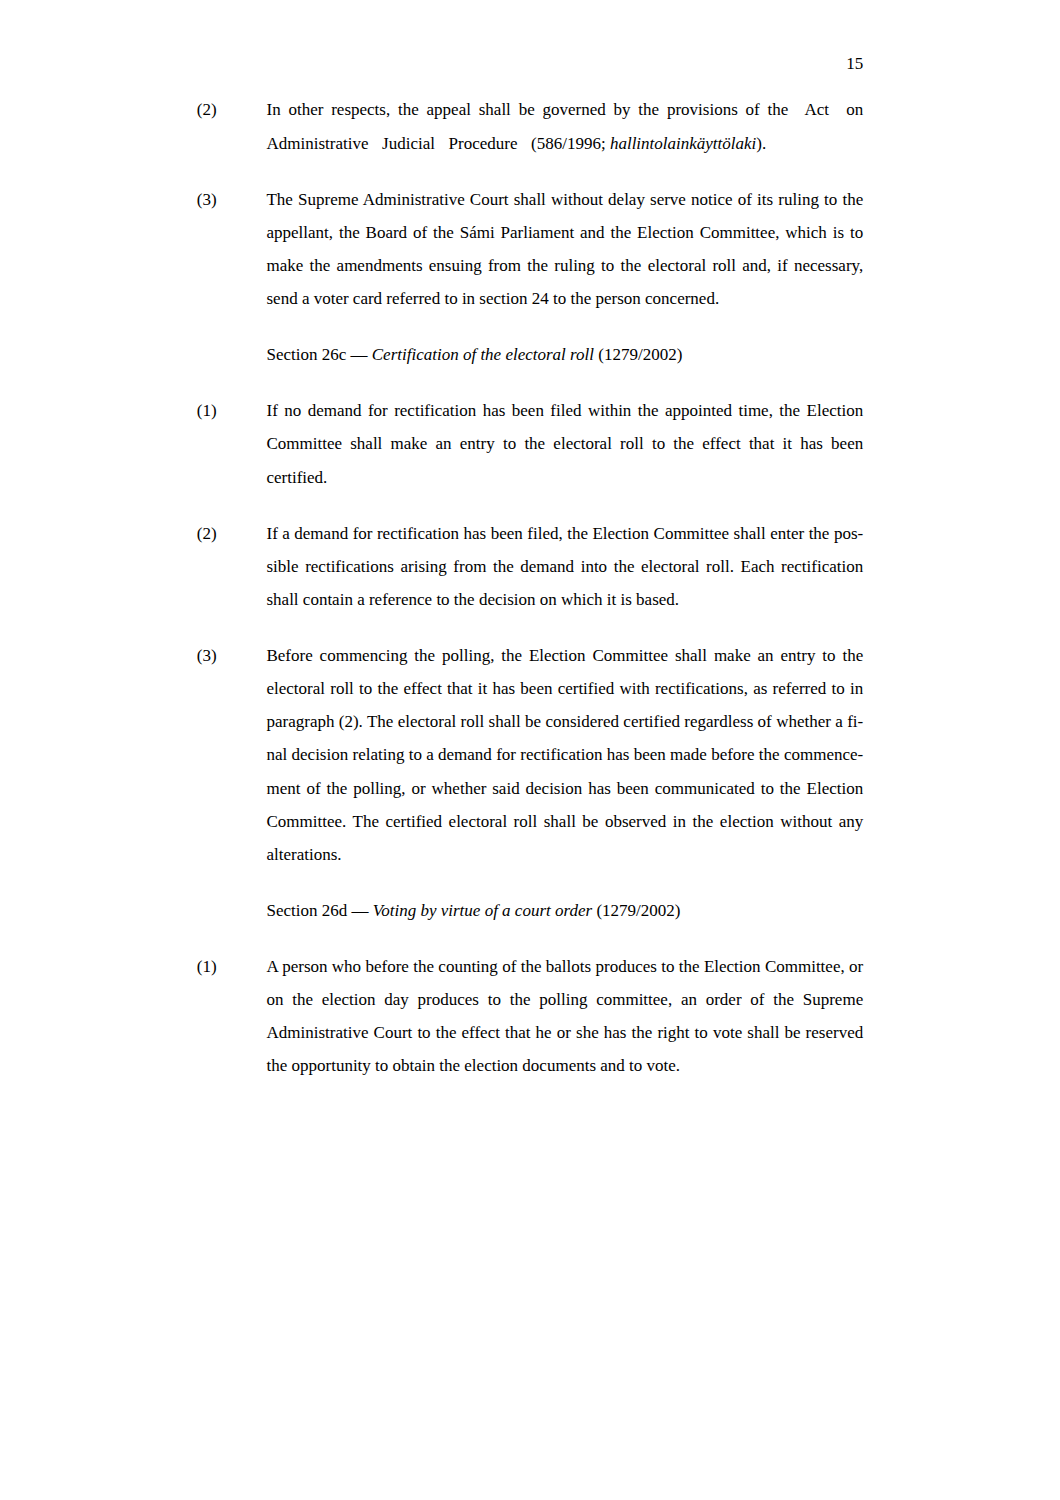15
(2)
In other respects, the appeal shall be governed by the provisions of the Act on Administrative Judicial Procedure (586/1996; hallintolainkäyttölaki).
(3)
The Supreme Administrative Court shall without delay serve notice of its ruling to the appellant, the Board of the Sámi Parliament and the Election Committee, which is to make the amendments ensuing from the ruling to the electoral roll and, if necessary, send a voter card referred to in section 24 to the person concerned.
Section 26c — Certification of the electoral roll (1279/2002)
(1)
If no demand for rectification has been filed within the appointed time, the Election Committee shall make an entry to the electoral roll to the effect that it has been certified.
(2)
If a demand for rectification has been filed, the Election Committee shall enter the possible rectifications arising from the demand into the electoral roll. Each rectification shall contain a reference to the decision on which it is based.
(3)
Before commencing the polling, the Election Committee shall make an entry to the electoral roll to the effect that it has been certified with rectifications, as referred to in paragraph (2). The electoral roll shall be considered certified regardless of whether a final decision relating to a demand for rectification has been made before the commencement of the polling, or whether said decision has been communicated to the Election Committee. The certified electoral roll shall be observed in the election without any alterations.
Section 26d — Voting by virtue of a court order (1279/2002)
(1)
A person who before the counting of the ballots produces to the Election Committee, or on the election day produces to the polling committee, an order of the Supreme Administrative Court to the effect that he or she has the right to vote shall be reserved the opportunity to obtain the election documents and to vote.